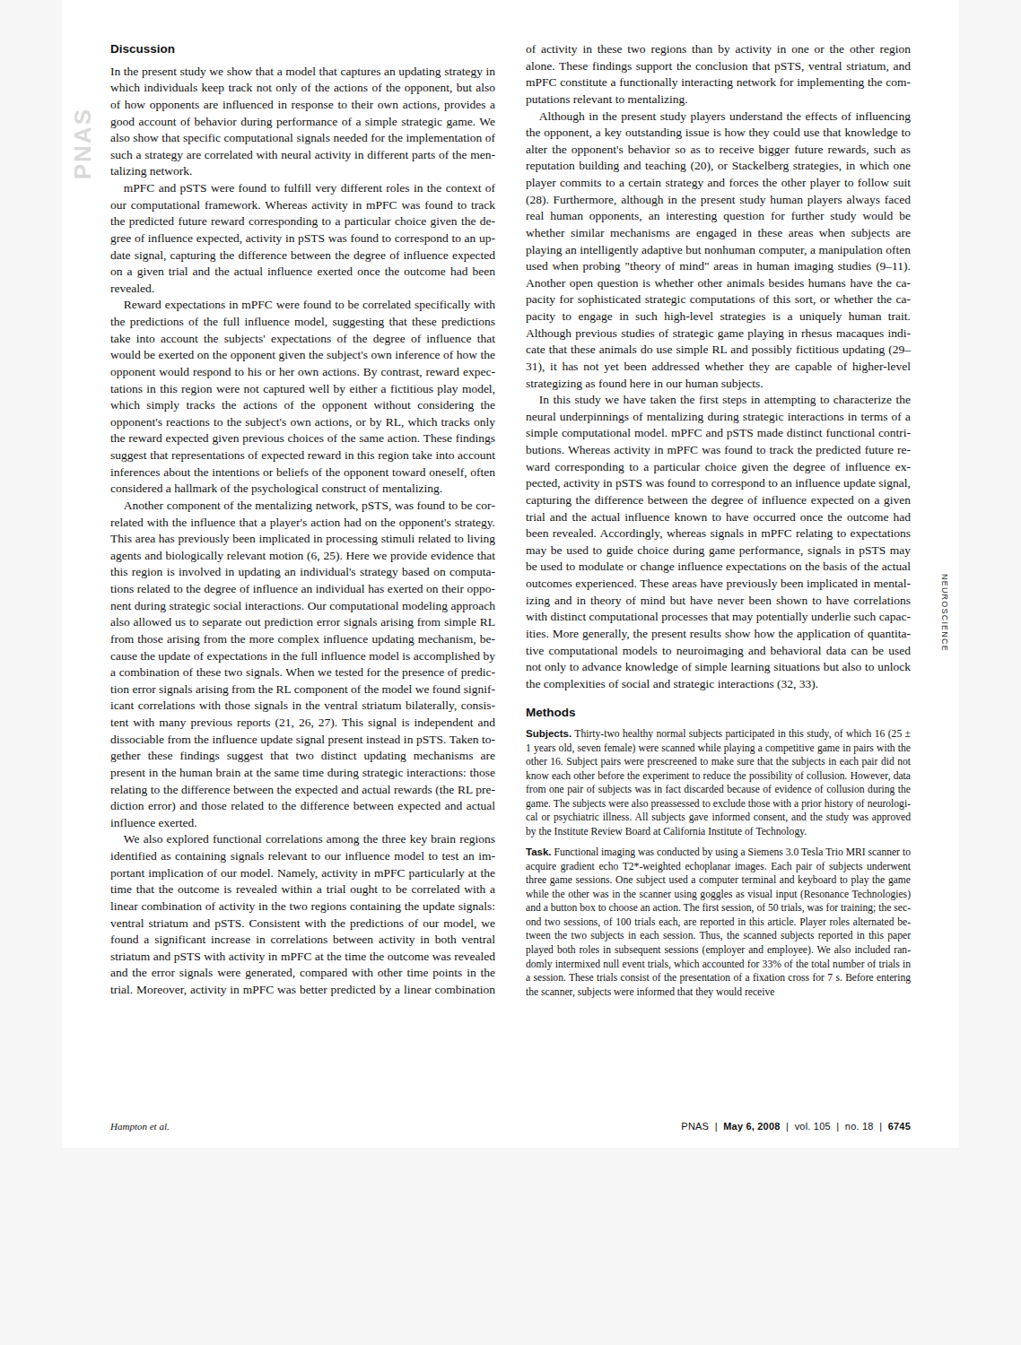PNAS
Neuroscience
Discussion
In the present study we show that a model that captures an updating strategy in which individuals keep track not only of the actions of the opponent, but also of how opponents are influenced in response to their own actions, provides a good account of behavior during performance of a simple strategic game. We also show that specific computational signals needed for the implementation of such a strategy are correlated with neural activity in different parts of the mentalizing network.
mPFC and pSTS were found to fulfill very different roles in the context of our computational framework. Whereas activity in mPFC was found to track the predicted future reward corresponding to a particular choice given the degree of influence expected, activity in pSTS was found to correspond to an update signal, capturing the difference between the degree of influence expected on a given trial and the actual influence exerted once the outcome had been revealed.
Reward expectations in mPFC were found to be correlated specifically with the predictions of the full influence model, suggesting that these predictions take into account the subjects' expectations of the degree of influence that would be exerted on the opponent given the subject's own inference of how the opponent would respond to his or her own actions. By contrast, reward expectations in this region were not captured well by either a fictitious play model, which simply tracks the actions of the opponent without considering the opponent's reactions to the subject's own actions, or by RL, which tracks only the reward expected given previous choices of the same action. These findings suggest that representations of expected reward in this region take into account inferences about the intentions or beliefs of the opponent toward oneself, often considered a hallmark of the psychological construct of mentalizing.
Another component of the mentalizing network, pSTS, was found to be correlated with the influence that a player's action had on the opponent's strategy. This area has previously been implicated in processing stimuli related to living agents and biologically relevant motion (6, 25). Here we provide evidence that this region is involved in updating an individual's strategy based on computations related to the degree of influence an individual has exerted on their opponent during strategic social interactions. Our computational modeling approach also allowed us to separate out prediction error signals arising from simple RL from those arising from the more complex influence updating mechanism, because the update of expectations in the full influence model is accomplished by a combination of these two signals. When we tested for the presence of prediction error signals arising from the RL component of the model we found significant correlations with those signals in the ventral striatum bilaterally, consistent with many previous reports (21, 26, 27). This signal is independent and dissociable from the influence update signal present instead in pSTS. Taken together these findings suggest that two distinct updating mechanisms are present in the human brain at the same time during strategic interactions: those relating to the difference between the expected and actual rewards (the RL prediction error) and those related to the difference between expected and actual influence exerted.
We also explored functional correlations among the three key brain regions identified as containing signals relevant to our influence model to test an important implication of our model. Namely, activity in mPFC particularly at the time that the outcome is revealed within a trial ought to be correlated with a linear combination of activity in the two regions containing the update signals: ventral striatum and pSTS. Consistent with the predictions of our model, we found a significant increase in correlations between activity in both ventral striatum and pSTS with activity in mPFC at the time the outcome was revealed and the error signals were generated, compared with other time points in the trial. Moreover, activity in mPFC was better predicted by a linear combination of activity in these two regions than by activity in one or the other region alone. These findings support the conclusion that pSTS, ventral striatum, and mPFC constitute a functionally interacting network for implementing the computations relevant to mentalizing.
Although in the present study players understand the effects of influencing the opponent, a key outstanding issue is how they could use that knowledge to alter the opponent's behavior so as to receive bigger future rewards, such as reputation building and teaching (20), or Stackelberg strategies, in which one player commits to a certain strategy and forces the other player to follow suit (28). Furthermore, although in the present study human players always faced real human opponents, an interesting question for further study would be whether similar mechanisms are engaged in these areas when subjects are playing an intelligently adaptive but nonhuman computer, a manipulation often used when probing "theory of mind" areas in human imaging studies (9–11). Another open question is whether other animals besides humans have the capacity for sophisticated strategic computations of this sort, or whether the capacity to engage in such high-level strategies is a uniquely human trait. Although previous studies of strategic game playing in rhesus macaques indicate that these animals do use simple RL and possibly fictitious updating (29–31), it has not yet been addressed whether they are capable of higher-level strategizing as found here in our human subjects.
In this study we have taken the first steps in attempting to characterize the neural underpinnings of mentalizing during strategic interactions in terms of a simple computational model. mPFC and pSTS made distinct functional contributions. Whereas activity in mPFC was found to track the predicted future reward corresponding to a particular choice given the degree of influence expected, activity in pSTS was found to correspond to an influence update signal, capturing the difference between the degree of influence expected on a given trial and the actual influence known to have occurred once the outcome had been revealed. Accordingly, whereas signals in mPFC relating to expectations may be used to guide choice during game performance, signals in pSTS may be used to modulate or change influence expectations on the basis of the actual outcomes experienced. These areas have previously been implicated in mentalizing and in theory of mind but have never been shown to have correlations with distinct computational processes that may potentially underlie such capacities. More generally, the present results show how the application of quantitative computational models to neuroimaging and behavioral data can be used not only to advance knowledge of simple learning situations but also to unlock the complexities of social and strategic interactions (32, 33).
Methods
Subjects. Thirty-two healthy normal subjects participated in this study, of which 16 (25 ± 1 years old, seven female) were scanned while playing a competitive game in pairs with the other 16. Subject pairs were prescreened to make sure that the subjects in each pair did not know each other before the experiment to reduce the possibility of collusion. However, data from one pair of subjects was in fact discarded because of evidence of collusion during the game. The subjects were also preassessed to exclude those with a prior history of neurological or psychiatric illness. All subjects gave informed consent, and the study was approved by the Institute Review Board at California Institute of Technology.
Task. Functional imaging was conducted by using a Siemens 3.0 Tesla Trio MRI scanner to acquire gradient echo T2*-weighted echoplanar images. Each pair of subjects underwent three game sessions. One subject used a computer terminal and keyboard to play the game while the other was in the scanner using goggles as visual input (Resonance Technologies) and a button box to choose an action. The first session, of 50 trials, was for training; the second two sessions, of 100 trials each, are reported in this article. Player roles alternated between the two subjects in each session. Thus, the scanned subjects reported in this paper played both roles in subsequent sessions (employer and employee). We also included randomly intermixed null event trials, which accounted for 33% of the total number of trials in a session. These trials consist of the presentation of a fixation cross for 7 s. Before entering the scanner, subjects were informed that they would receive
Hampton et al.
PNAS | May 6, 2008 | vol. 105 | no. 18 | 6745